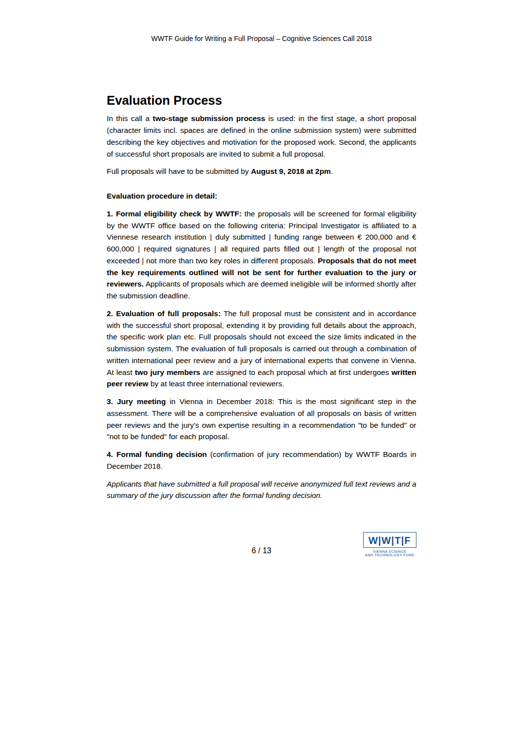WWTF Guide for Writing a Full Proposal – Cognitive Sciences Call 2018
Evaluation Process
In this call a two-stage submission process is used: in the first stage, a short proposal (character limits incl. spaces are defined in the online submission system) were submitted describing the key objectives and motivation for the proposed work. Second, the applicants of successful short proposals are invited to submit a full proposal.
Full proposals will have to be submitted by August 9, 2018 at 2pm.
Evaluation procedure in detail:
1. Formal eligibility check by WWTF: the proposals will be screened for formal eligibility by the WWTF office based on the following criteria: Principal Investigator is affiliated to a Viennese research institution | duly submitted | funding range between € 200,000 and € 600,000 | required signatures | all required parts filled out | length of the proposal not exceeded | not more than two key roles in different proposals. Proposals that do not meet the key requirements outlined will not be sent for further evaluation to the jury or reviewers. Applicants of proposals which are deemed ineligible will be informed shortly after the submission deadline.
2. Evaluation of full proposals: The full proposal must be consistent and in accordance with the successful short proposal, extending it by providing full details about the approach, the specific work plan etc. Full proposals should not exceed the size limits indicated in the submission system. The evaluation of full proposals is carried out through a combination of written international peer review and a jury of international experts that convene in Vienna. At least two jury members are assigned to each proposal which at first undergoes written peer review by at least three international reviewers.
3. Jury meeting in Vienna in December 2018: This is the most significant step in the assessment. There will be a comprehensive evaluation of all proposals on basis of written peer reviews and the jury's own expertise resulting in a recommendation "to be funded" or "not to be funded" for each proposal.
4. Formal funding decision (confirmation of jury recommendation) by WWTF Boards in December 2018.
Applicants that have submitted a full proposal will receive anonymized full text reviews and a summary of the jury discussion after the formal funding decision.
6 / 13
W|W|T|F
Vienna Science
and Technology Fund